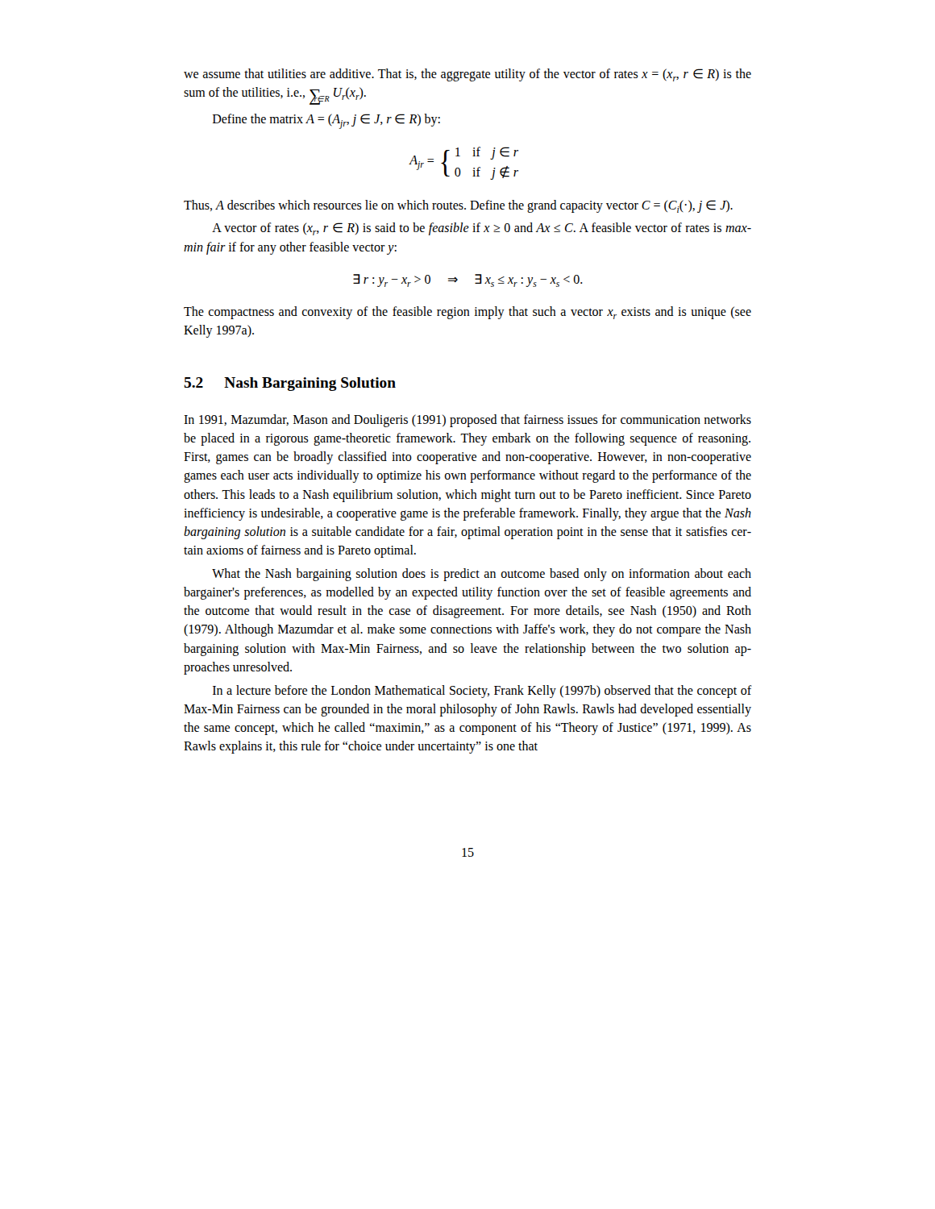we assume that utilities are additive. That is, the aggregate utility of the vector of rates x = (xr, r ∈ R) is the sum of the utilities, i.e., ∑r∈R Ur(xr).
Define the matrix A = (Ajr, j ∈ J, r ∈ R) by:
Ajr = {
| 1 | if | j ∈ r |
| 0 | if | j ∉ r |
Thus, A describes which resources lie on which routes. Define the grand capacity vector C = (Ci(·), j ∈ J).
A vector of rates (xr, r ∈ R) is said to be feasible if x ≥ 0 and Ax ≤ C. A feasible vector of rates is max-min fair if for any other feasible vector y:
∃ r : yr − xr > 0 ⇒ ∃ xs ≤ xr : ys − xs < 0.
The compactness and convexity of the feasible region imply that such a vector xr exists and is unique (see Kelly 1997a).
5.2 Nash Bargaining Solution
In 1991, Mazumdar, Mason and Douligeris (1991) proposed that fairness issues for communication networks be placed in a rigorous game-theoretic framework. They embark on the following sequence of reasoning. First, games can be broadly classified into cooperative and non-cooperative. However, in non-cooperative games each user acts individually to optimize his own performance without regard to the performance of the others. This leads to a Nash equilibrium solution, which might turn out to be Pareto inefficient. Since Pareto inefficiency is undesirable, a cooperative game is the preferable framework. Finally, they argue that the Nash bargaining solution is a suitable candidate for a fair, optimal operation point in the sense that it satisfies certain axioms of fairness and is Pareto optimal.
What the Nash bargaining solution does is predict an outcome based only on information about each bargainer's preferences, as modelled by an expected utility function over the set of feasible agreements and the outcome that would result in the case of disagreement. For more details, see Nash (1950) and Roth (1979). Although Mazumdar et al. make some connections with Jaffe's work, they do not compare the Nash bargaining solution with Max-Min Fairness, and so leave the relationship between the two solution approaches unresolved.
In a lecture before the London Mathematical Society, Frank Kelly (1997b) observed that the concept of Max-Min Fairness can be grounded in the moral philosophy of John Rawls. Rawls had developed essentially the same concept, which he called “maximin,” as a component of his “Theory of Justice” (1971, 1999). As Rawls explains it, this rule for “choice under uncertainty” is one that
15